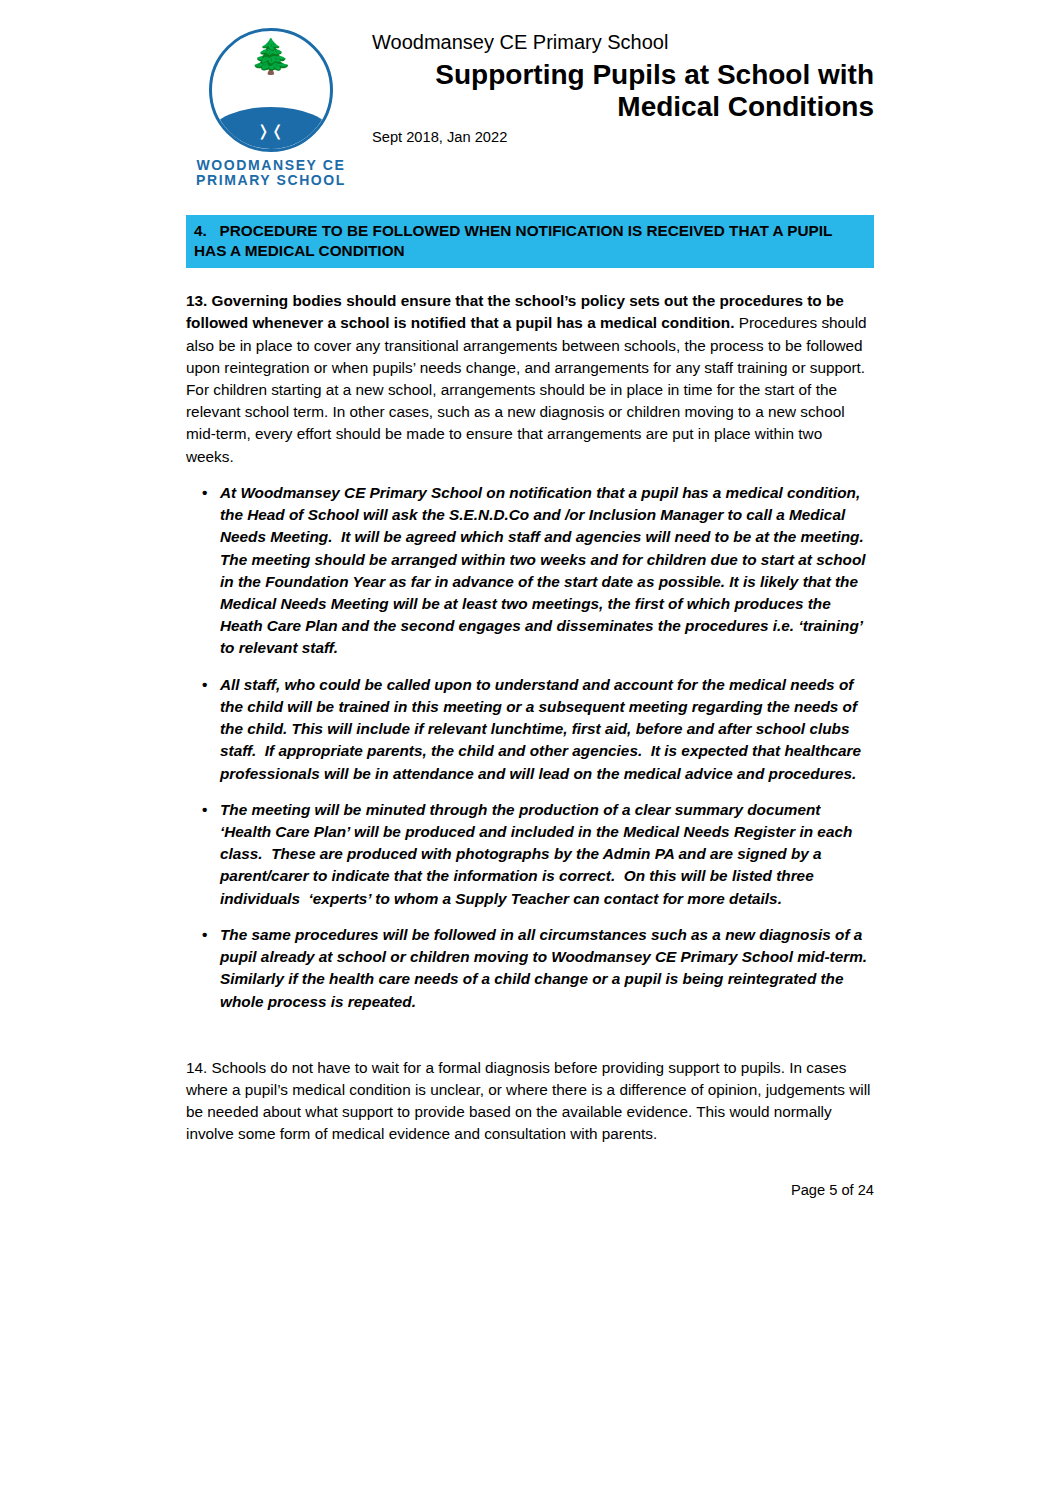🌲
❭❬
WOODMANSEY CE PRIMARY SCHOOL
Woodmansey CE Primary School
Supporting Pupils at School with Medical Conditions
Sept 2018, Jan 2022
4. PROCEDURE TO BE FOLLOWED WHEN NOTIFICATION IS RECEIVED THAT A PUPIL HAS A MEDICAL CONDITION
13. Governing bodies should ensure that the school’s policy sets out the procedures to be followed whenever a school is notified that a pupil has a medical condition. Procedures should also be in place to cover any transitional arrangements between schools, the process to be followed upon reintegration or when pupils’ needs change, and arrangements for any staff training or support. For children starting at a new school, arrangements should be in place in time for the start of the relevant school term. In other cases, such as a new diagnosis or children moving to a new school mid-term, every effort should be made to ensure that arrangements are put in place within two weeks.
At Woodmansey CE Primary School on notification that a pupil has a medical condition, the Head of School will ask the S.E.N.D.Co and /or Inclusion Manager to call a Medical Needs Meeting. It will be agreed which staff and agencies will need to be at the meeting. The meeting should be arranged within two weeks and for children due to start at school in the Foundation Year as far in advance of the start date as possible. It is likely that the Medical Needs Meeting will be at least two meetings, the first of which produces the Heath Care Plan and the second engages and disseminates the procedures i.e. ‘training’ to relevant staff.
All staff, who could be called upon to understand and account for the medical needs of the child will be trained in this meeting or a subsequent meeting regarding the needs of the child. This will include if relevant lunchtime, first aid, before and after school clubs staff. If appropriate parents, the child and other agencies. It is expected that healthcare professionals will be in attendance and will lead on the medical advice and procedures.
The meeting will be minuted through the production of a clear summary document ‘Health Care Plan’ will be produced and included in the Medical Needs Register in each class. These are produced with photographs by the Admin PA and are signed by a parent/carer to indicate that the information is correct. On this will be listed three individuals ‘experts’ to whom a Supply Teacher can contact for more details.
The same procedures will be followed in all circumstances such as a new diagnosis of a pupil already at school or children moving to Woodmansey CE Primary School mid-term. Similarly if the health care needs of a child change or a pupil is being reintegrated the whole process is repeated.
14. Schools do not have to wait for a formal diagnosis before providing support to pupils. In cases where a pupil’s medical condition is unclear, or where there is a difference of opinion, judgements will be needed about what support to provide based on the available evidence. This would normally involve some form of medical evidence and consultation with parents.
Page 5 of 24